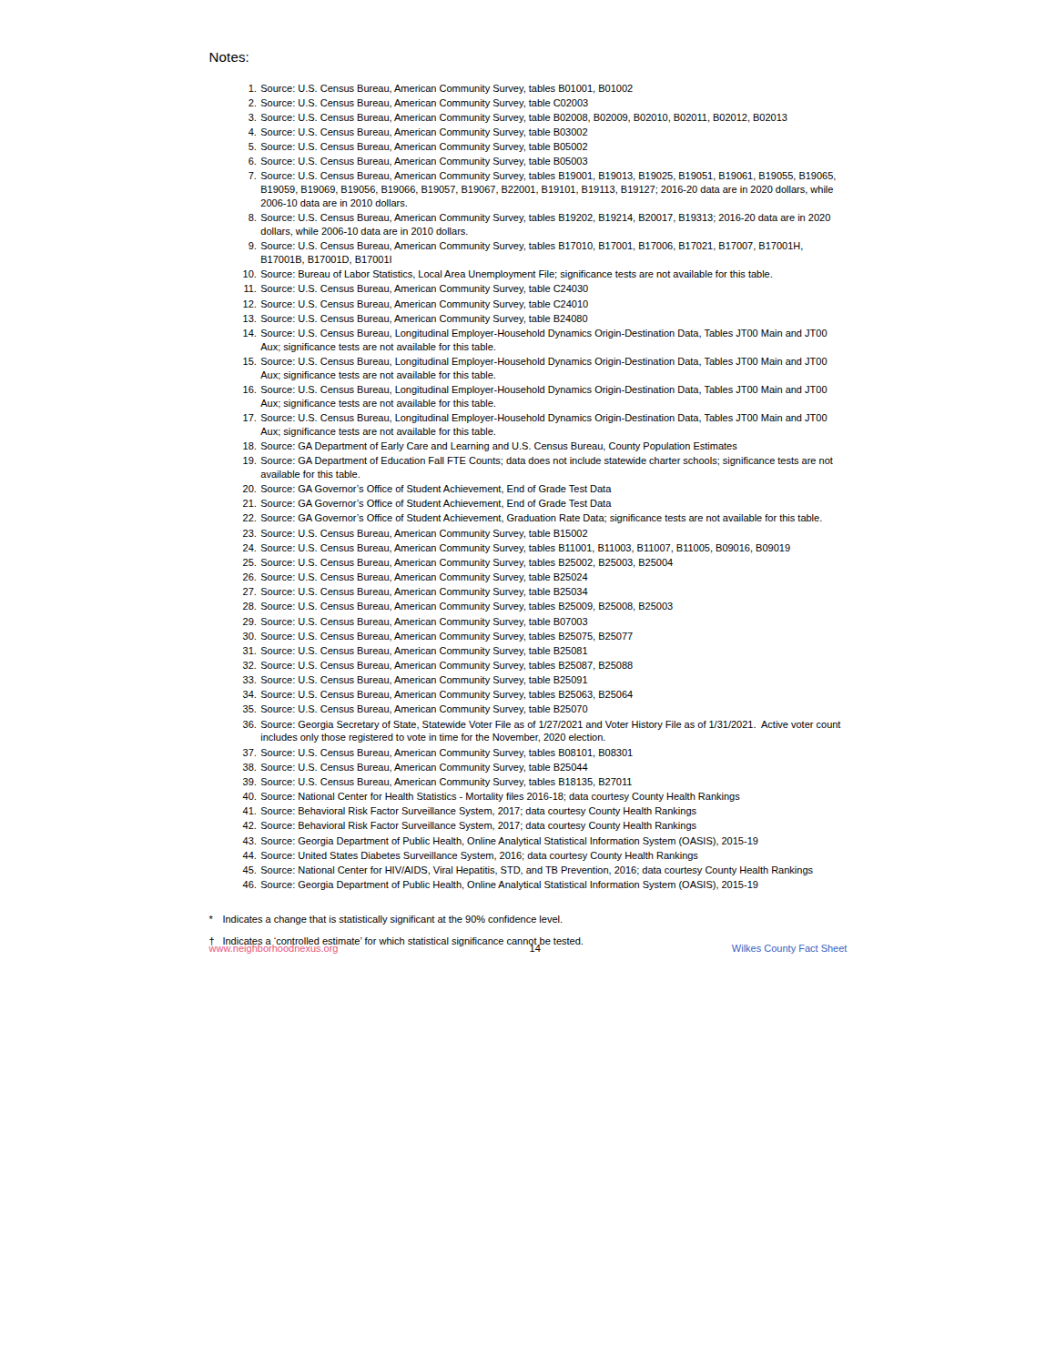Notes:
Source: U.S. Census Bureau, American Community Survey, tables B01001, B01002
Source: U.S. Census Bureau, American Community Survey, table C02003
Source: U.S. Census Bureau, American Community Survey, table B02008, B02009, B02010, B02011, B02012, B02013
Source: U.S. Census Bureau, American Community Survey, table B03002
Source: U.S. Census Bureau, American Community Survey, table B05002
Source: U.S. Census Bureau, American Community Survey, table B05003
Source: U.S. Census Bureau, American Community Survey, tables B19001, B19013, B19025, B19051, B19061, B19055, B19065, B19059, B19069, B19056, B19066, B19057, B19067, B22001, B19101, B19113, B19127; 2016-20 data are in 2020 dollars, while 2006-10 data are in 2010 dollars.
Source: U.S. Census Bureau, American Community Survey, tables B19202, B19214, B20017, B19313; 2016-20 data are in 2020 dollars, while 2006-10 data are in 2010 dollars.
Source: U.S. Census Bureau, American Community Survey, tables B17010, B17001, B17006, B17021, B17007, B17001H, B17001B, B17001D, B17001I
Source: Bureau of Labor Statistics, Local Area Unemployment File; significance tests are not available for this table.
Source: U.S. Census Bureau, American Community Survey, table C24030
Source: U.S. Census Bureau, American Community Survey, table C24010
Source: U.S. Census Bureau, American Community Survey, table B24080
Source: U.S. Census Bureau, Longitudinal Employer-Household Dynamics Origin-Destination Data, Tables JT00 Main and JT00 Aux; significance tests are not available for this table.
Source: U.S. Census Bureau, Longitudinal Employer-Household Dynamics Origin-Destination Data, Tables JT00 Main and JT00 Aux; significance tests are not available for this table.
Source: U.S. Census Bureau, Longitudinal Employer-Household Dynamics Origin-Destination Data, Tables JT00 Main and JT00 Aux; significance tests are not available for this table.
Source: U.S. Census Bureau, Longitudinal Employer-Household Dynamics Origin-Destination Data, Tables JT00 Main and JT00 Aux; significance tests are not available for this table.
Source: GA Department of Early Care and Learning and U.S. Census Bureau, County Population Estimates
Source: GA Department of Education Fall FTE Counts; data does not include statewide charter schools; significance tests are not available for this table.
Source: GA Governor’s Office of Student Achievement, End of Grade Test Data
Source: GA Governor’s Office of Student Achievement, End of Grade Test Data
Source: GA Governor’s Office of Student Achievement, Graduation Rate Data; significance tests are not available for this table.
Source: U.S. Census Bureau, American Community Survey, table B15002
Source: U.S. Census Bureau, American Community Survey, tables B11001, B11003, B11007, B11005, B09016, B09019
Source: U.S. Census Bureau, American Community Survey, tables B25002, B25003, B25004
Source: U.S. Census Bureau, American Community Survey, table B25024
Source: U.S. Census Bureau, American Community Survey, table B25034
Source: U.S. Census Bureau, American Community Survey, tables B25009, B25008, B25003
Source: U.S. Census Bureau, American Community Survey, table B07003
Source: U.S. Census Bureau, American Community Survey, tables B25075, B25077
Source: U.S. Census Bureau, American Community Survey, table B25081
Source: U.S. Census Bureau, American Community Survey, tables B25087, B25088
Source: U.S. Census Bureau, American Community Survey, table B25091
Source: U.S. Census Bureau, American Community Survey, tables B25063, B25064
Source: U.S. Census Bureau, American Community Survey, table B25070
Source: Georgia Secretary of State, Statewide Voter File as of 1/27/2021 and Voter History File as of 1/31/2021. Active voter count includes only those registered to vote in time for the November, 2020 election.
Source: U.S. Census Bureau, American Community Survey, tables B08101, B08301
Source: U.S. Census Bureau, American Community Survey, table B25044
Source: U.S. Census Bureau, American Community Survey, tables B18135, B27011
Source: National Center for Health Statistics - Mortality files 2016-18; data courtesy County Health Rankings
Source: Behavioral Risk Factor Surveillance System, 2017; data courtesy County Health Rankings
Source: Behavioral Risk Factor Surveillance System, 2017; data courtesy County Health Rankings
Source: Georgia Department of Public Health, Online Analytical Statistical Information System (OASIS), 2015-19
Source: United States Diabetes Surveillance System, 2016; data courtesy County Health Rankings
Source: National Center for HIV/AIDS, Viral Hepatitis, STD, and TB Prevention, 2016; data courtesy County Health Rankings
Source: Georgia Department of Public Health, Online Analytical Statistical Information System (OASIS), 2015-19
*Indicates a change that is statistically significant at the 90% confidence level.
†Indicates a ‘controlled estimate’ for which statistical significance cannot be tested.
www.neighborhoodnexus.org 14 Wilkes County Fact Sheet